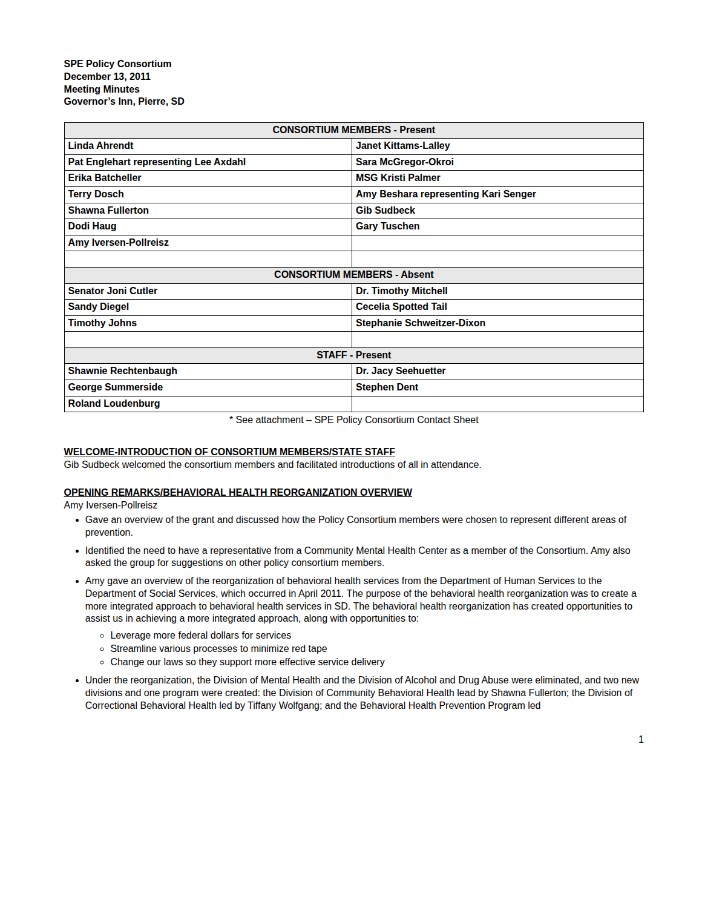SPE Policy Consortium
December 13, 2011
Meeting Minutes
Governor’s Inn, Pierre, SD
| CONSORTIUM MEMBERS - Present |
| --- |
| Linda Ahrendt | Janet Kittams-Lalley |
| Pat Englehart representing Lee Axdahl | Sara McGregor-Okroi |
| Erika Batcheller | MSG Kristi Palmer |
| Terry Dosch | Amy Beshara representing Kari Senger |
| Shawna Fullerton | Gib Sudbeck |
| Dodi Haug | Gary Tuschen |
| Amy Iversen-Pollreisz | |
| CONSORTIUM MEMBERS - Absent |
| Senator Joni Cutler | Dr. Timothy Mitchell |
| Sandy Diegel | Cecelia Spotted Tail |
| Timothy Johns | Stephanie Schweitzer-Dixon |
| STAFF - Present |
| Shawnie Rechtenbaugh | Dr. Jacy Seehuetter |
| George Summerside | Stephen Dent |
| Roland Loudenburg | |
* See attachment – SPE Policy Consortium Contact Sheet
WELCOME-INTRODUCTION OF CONSORTIUM MEMBERS/STATE STAFF
Gib Sudbeck welcomed the consortium members and facilitated introductions of all in attendance.
OPENING REMARKS/BEHAVIORAL HEALTH REORGANIZATION OVERVIEW
Amy Iversen-Pollreisz
Gave an overview of the grant and discussed how the Policy Consortium members were chosen to represent different areas of prevention.
Identified the need to have a representative from a Community Mental Health Center as a member of the Consortium. Amy also asked the group for suggestions on other policy consortium members.
Amy gave an overview of the reorganization of behavioral health services from the Department of Human Services to the Department of Social Services, which occurred in April 2011. The purpose of the behavioral health reorganization was to create a more integrated approach to behavioral health services in SD. The behavioral health reorganization has created opportunities to assist us in achieving a more integrated approach, along with opportunities to:
Leverage more federal dollars for services
Streamline various processes to minimize red tape
Change our laws so they support more effective service delivery
Under the reorganization, the Division of Mental Health and the Division of Alcohol and Drug Abuse were eliminated, and two new divisions and one program were created: the Division of Community Behavioral Health lead by Shawna Fullerton; the Division of Correctional Behavioral Health led by Tiffany Wolfgang; and the Behavioral Health Prevention Program led
1